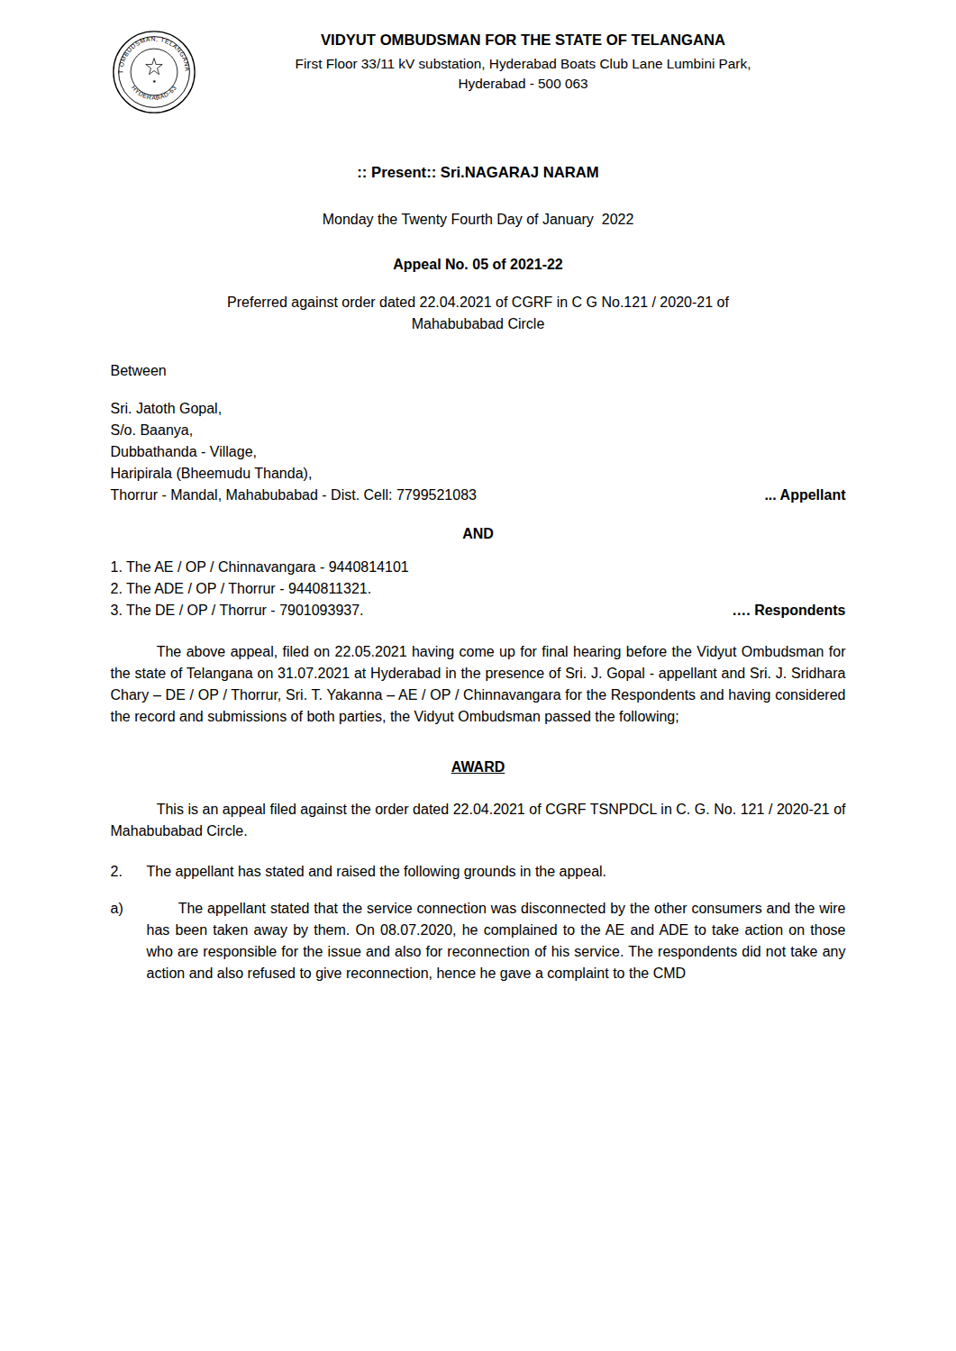VIDYUT OMBUDSMAN, TELANGANA STATE HYDERABAD-63 ★
VIDYUT OMBUDSMAN FOR THE STATE OF TELANGANA
First Floor 33/11 kV substation, Hyderabad Boats Club Lane Lumbini Park,
Hyderabad - 500 063
:: Present:: Sri.NAGARAJ NARAM
Monday the Twenty Fourth Day of January 2022
Appeal No. 05 of 2021-22
Preferred against order dated 22.04.2021 of CGRF in C G No.121 / 2020-21 of Mahabubabad Circle
Between
Sri. Jatoth Gopal,
S/o. Baanya,
Dubbathanda - Village,
Haripirala (Bheemudu Thanda),
Thorrur - Mandal, Mahabubabad - Dist. Cell: 7799521083 ... Appellant
AND
1. The AE / OP / Chinnavangara - 9440814101
2. The ADE / OP / Thorrur - 9440811321.
3. The DE / OP / Thorrur - 7901093937. …. Respondents
The above appeal, filed on 22.05.2021 having come up for final hearing before the Vidyut Ombudsman for the state of Telangana on 31.07.2021 at Hyderabad in the presence of Sri. J. Gopal - appellant and Sri. J. Sridhara Chary – DE / OP / Thorrur, Sri. T. Yakanna – AE / OP / Chinnavangara for the Respondents and having considered the record and submissions of both parties, the Vidyut Ombudsman passed the following;
AWARD
This is an appeal filed against the order dated 22.04.2021 of CGRF TSNPDCL in C. G. No. 121 / 2020-21 of Mahabubabad Circle.
2. The appellant has stated and raised the following grounds in the appeal.
a) The appellant stated that the service connection was disconnected by the other consumers and the wire has been taken away by them. On 08.07.2020, he complained to the AE and ADE to take action on those who are responsible for the issue and also for reconnection of his service. The respondents did not take any action and also refused to give reconnection, hence he gave a complaint to the CMD